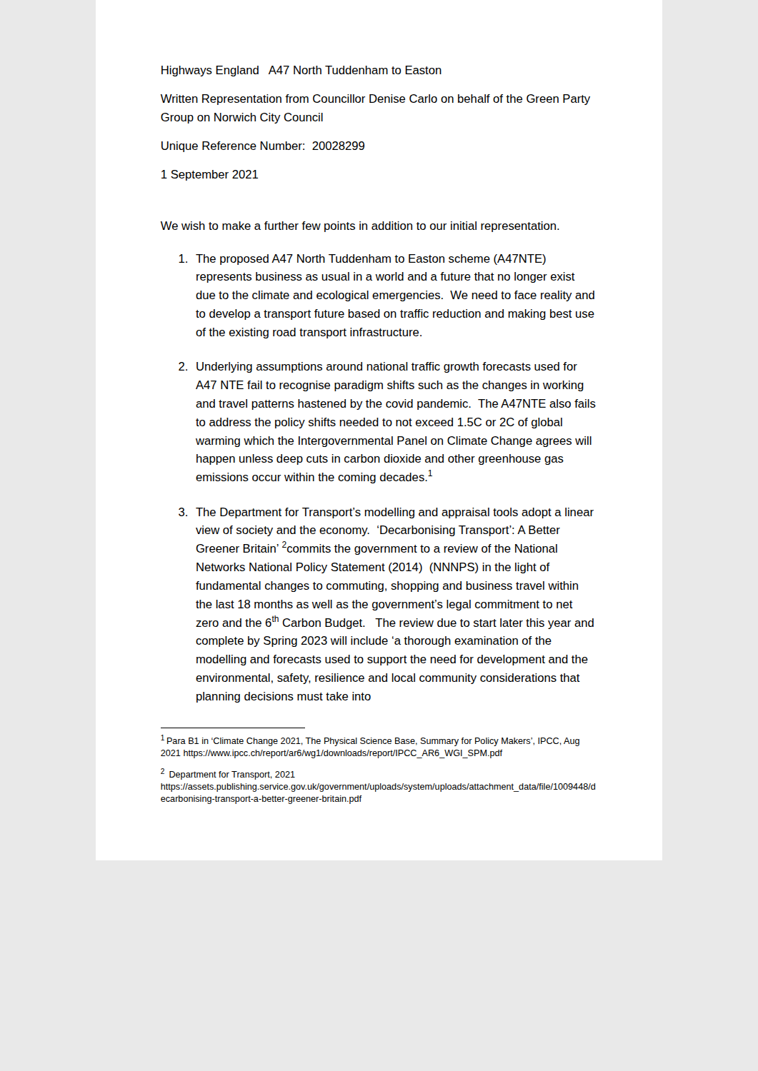Highways England A47 North Tuddenham to Easton
Written Representation from Councillor Denise Carlo on behalf of the Green Party Group on Norwich City Council
Unique Reference Number: 20028299
1 September 2021
We wish to make a further few points in addition to our initial representation.
The proposed A47 North Tuddenham to Easton scheme (A47NTE) represents business as usual in a world and a future that no longer exist due to the climate and ecological emergencies. We need to face reality and to develop a transport future based on traffic reduction and making best use of the existing road transport infrastructure.
Underlying assumptions around national traffic growth forecasts used for A47 NTE fail to recognise paradigm shifts such as the changes in working and travel patterns hastened by the covid pandemic. The A47NTE also fails to address the policy shifts needed to not exceed 1.5C or 2C of global warming which the Intergovernmental Panel on Climate Change agrees will happen unless deep cuts in carbon dioxide and other greenhouse gas emissions occur within the coming decades.1
The Department for Transport’s modelling and appraisal tools adopt a linear view of society and the economy. ‘Decarbonising Transport’: A Better Greener Britain’ 2commits the government to a review of the National Networks National Policy Statement (2014) (NNNPS) in the light of fundamental changes to commuting, shopping and business travel within the last 18 months as well as the government’s legal commitment to net zero and the 6th Carbon Budget. The review due to start later this year and complete by Spring 2023 will include ‘a thorough examination of the modelling and forecasts used to support the need for development and the environmental, safety, resilience and local community considerations that planning decisions must take into
1 Para B1 in ‘Climate Change 2021, The Physical Science Base, Summary for Policy Makers’, IPCC, Aug 2021 https://www.ipcc.ch/report/ar6/wg1/downloads/report/IPCC_AR6_WGI_SPM.pdf
2 Department for Transport, 2021
https://assets.publishing.service.gov.uk/government/uploads/system/uploads/attachment_data/file/1009448/decarbonising-transport-a-better-greener-britain.pdf